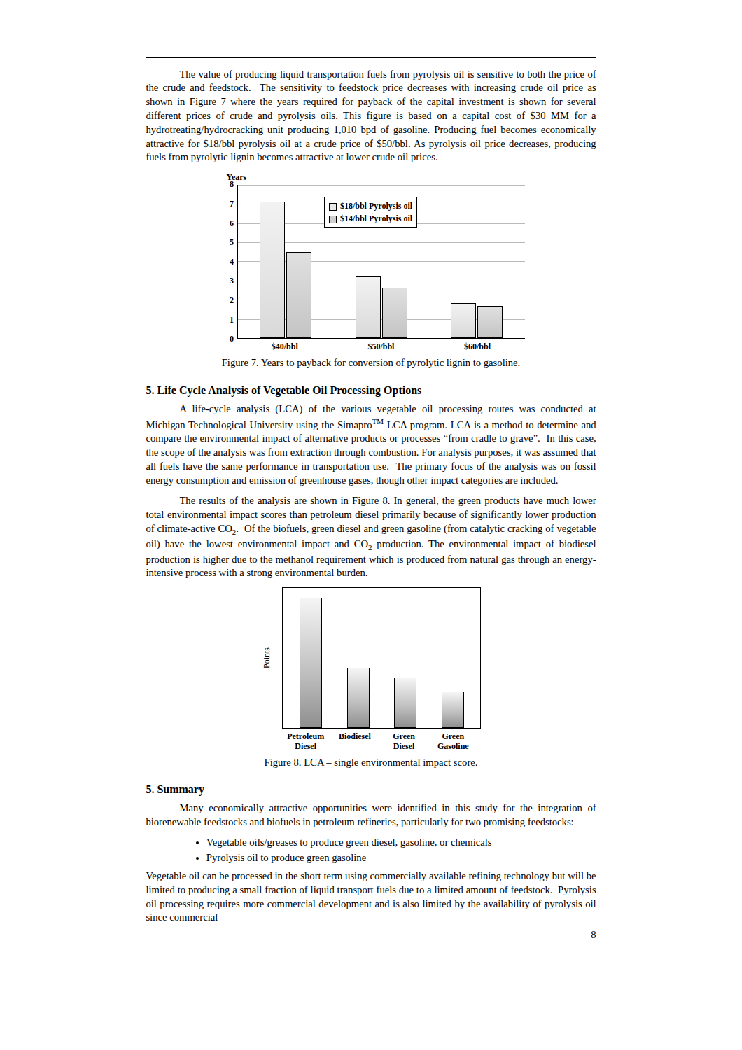The value of producing liquid transportation fuels from pyrolysis oil is sensitive to both the price of the crude and feedstock. The sensitivity to feedstock price decreases with increasing crude oil price as shown in Figure 7 where the years required for payback of the capital investment is shown for several different prices of crude and pyrolysis oils. This figure is based on a capital cost of $30 MM for a hydrotreating/hydrocracking unit producing 1,010 bpd of gasoline. Producing fuel becomes economically attractive for $18/bbl pyrolysis oil at a crude price of $50/bbl. As pyrolysis oil price decreases, producing fuels from pyrolytic lignin becomes attractive at lower crude oil prices.
Years
| 8 7 6 5 4 3 2 1 0 | $18/bbl Pyrolysis oil $14/bbl Pyrolysis oil |
$40/bbl $50/bbl $60/bbl
Figure 7. Years to payback for conversion of pyrolytic lignin to gasoline.
5. Life Cycle Analysis of Vegetable Oil Processing Options
A life-cycle analysis (LCA) of the various vegetable oil processing routes was conducted at Michigan Technological University using the SimaproTM LCA program. LCA is a method to determine and compare the environmental impact of alternative products or processes “from cradle to grave”. In this case, the scope of the analysis was from extraction through combustion. For analysis purposes, it was assumed that all fuels have the same performance in transportation use. The primary focus of the analysis was on fossil energy consumption and emission of greenhouse gases, though other impact categories are included.
The results of the analysis are shown in Figure 8. In general, the green products have much lower total environmental impact scores than petroleum diesel primarily because of significantly lower production of climate-active CO2. Of the biofuels, green diesel and green gasoline (from catalytic cracking of vegetable oil) have the lowest environmental impact and CO2 production. The environmental impact of biodiesel production is higher due to the methanol requirement which is produced from natural gas through an energy-intensive process with a strong environmental burden.
| Points | |
Petroleum
Diesel Biodiesel Green
Diesel Green
Gasoline
Figure 8. LCA – single environmental impact score.
5. Summary
Many economically attractive opportunities were identified in this study for the integration of biorenewable feedstocks and biofuels in petroleum refineries, particularly for two promising feedstocks:
Vegetable oils/greases to produce green diesel, gasoline, or chemicals
Pyrolysis oil to produce green gasoline
Vegetable oil can be processed in the short term using commercially available refining technology but will be limited to producing a small fraction of liquid transport fuels due to a limited amount of feedstock. Pyrolysis oil processing requires more commercial development and is also limited by the availability of pyrolysis oil since commercial
8